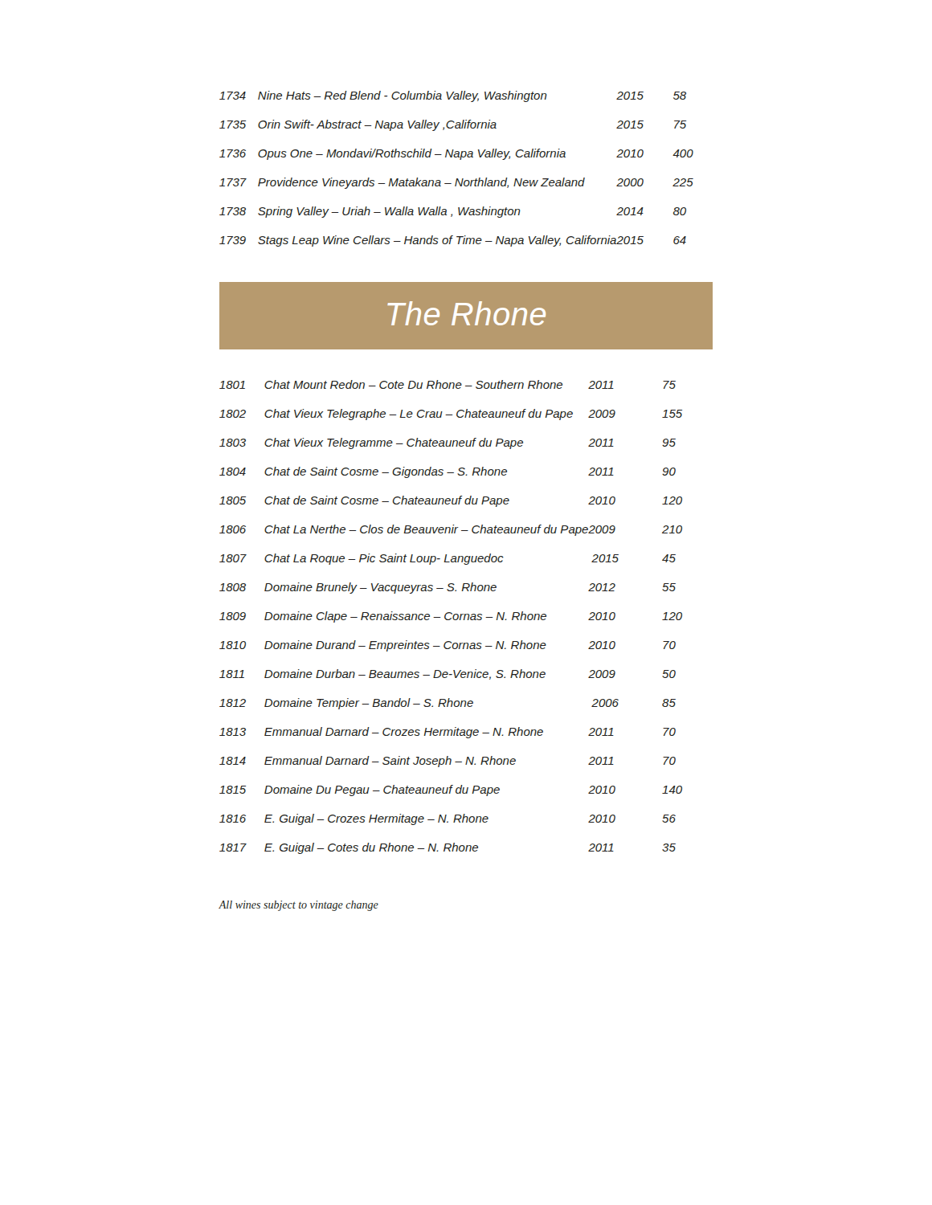| 1734 | Nine Hats – Red Blend - Columbia Valley, Washington | 2015 | 58 |
| 1735 | Orin Swift- Abstract – Napa Valley ,California | 2015 | 75 |
| 1736 | Opus One – Mondavi/Rothschild – Napa Valley, California | 2010 | 400 |
| 1737 | Providence Vineyards – Matakana – Northland, New Zealand | 2000 | 225 |
| 1738 | Spring Valley – Uriah – Walla Walla , Washington | 2014 | 80 |
| 1739 | Stags Leap Wine Cellars – Hands of Time – Napa Valley, California | 2015 | 64 |
The Rhone
| 1801 | Chat Mount Redon – Cote Du Rhone – Southern Rhone | 2011 | 75 |
| 1802 | Chat Vieux Telegraphe – Le Crau – Chateauneuf du Pape | 2009 | 155 |
| 1803 | Chat Vieux Telegramme – Chateauneuf du Pape | 2011 | 95 |
| 1804 | Chat de Saint Cosme – Gigondas – S. Rhone | 2011 | 90 |
| 1805 | Chat de Saint Cosme – Chateauneuf du Pape | 2010 | 120 |
| 1806 | Chat La Nerthe – Clos de Beauvenir – Chateauneuf du Pape | 2009 | 210 |
| 1807 | Chat La Roque – Pic Saint Loup- Languedoc | 2015 | 45 |
| 1808 | Domaine Brunely – Vacqueyras – S. Rhone | 2012 | 55 |
| 1809 | Domaine Clape – Renaissance – Cornas – N. Rhone | 2010 | 120 |
| 1810 | Domaine Durand – Empreintes – Cornas – N. Rhone | 2010 | 70 |
| 1811 | Domaine Durban – Beaumes – De-Venice, S. Rhone | 2009 | 50 |
| 1812 | Domaine Tempier – Bandol – S. Rhone | 2006 | 85 |
| 1813 | Emmanual Darnard – Crozes Hermitage – N. Rhone | 2011 | 70 |
| 1814 | Emmanual Darnard – Saint Joseph – N. Rhone | 2011 | 70 |
| 1815 | Domaine Du Pegau – Chateauneuf du Pape | 2010 | 140 |
| 1816 | E. Guigal – Crozes Hermitage – N. Rhone | 2010 | 56 |
| 1817 | E. Guigal – Cotes du Rhone – N. Rhone | 2011 | 35 |
All wines subject to vintage change